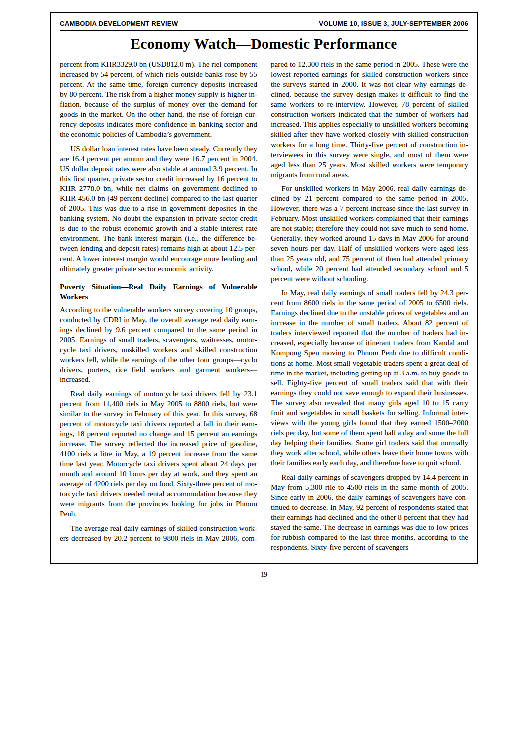CAMBODIA DEVELOPMENT REVIEW VOLUME 10, ISSUE 3, JULY-SEPTEMBER 2006
Economy Watch—Domestic Performance
percent from KHR3329.0 bn (USD812.0 m). The riel component increased by 54 percent, of which riels outside banks rose by 55 percent. At the same time, foreign currency deposits increased by 80 percent. The risk from a higher money supply is higher inflation, because of the surplus of money over the demand for goods in the market. On the other hand, the rise of foreign currency deposits indicates more confidence in banking sector and the economic policies of Cambodia’s government.
US dollar loan interest rates have been steady. Currently they are 16.4 percent per annum and they were 16.7 percent in 2004. US dollar deposit rates were also stable at around 3.9 percent. In this first quarter, private sector credit increased by 16 percent to KHR 2778.0 bn, while net claims on government declined to KHR 456.0 bn (49 percent decline) compared to the last quarter of 2005. This was due to a rise in government deposites in the banking system. No doubt the expansion in private sector credit is due to the robust economic growth and a stable interest rate environment. The bank interest margin (i.e., the difference between lending and deposit rates) remains high at about 12.5 percent. A lower interest margin would encourage more lending and ultimately greater private sector economic activity.
Poverty Situation—Real Daily Earnings of Vulnerable Workers
According to the vulnerable workers survey covering 10 groups, conducted by CDRI in May, the overall average real daily earnings declined by 9.6 percent compared to the same period in 2005. Earnings of small traders, scavengers, waitresses, motorcycle taxi drivers, unskilled workers and skilled construction workers fell, while the earnings of the other four groups—cyclo drivers, porters, rice field workers and garment workers—increased.
Real daily earnings of motorcycle taxi drivers fell by 23.1 percent from 11,400 riels in May 2005 to 8800 riels, but were similar to the survey in February of this year. In this survey, 68 percent of motorcycle taxi drivers reported a fall in their earnings, 18 percent reported no change and 15 percent an earnings increase. The survey reflected the increased price of gasoline, 4100 riels a litre in May, a 19 percent increase from the same time last year. Motorcycle taxi drivers spent about 24 days per month and around 10 hours per day at work, and they spent an average of 4200 riels per day on food. Sixty-three percent of motorcycle taxi drivers needed rental accommodation because they were migrants from the provinces looking for jobs in Phnom Penh.
The average real daily earnings of skilled construction workers decreased by 20.2 percent to 9800 riels in May 2006, compared to 12,300 riels in the same period in 2005. These were the lowest reported earnings for skilled construction workers since the surveys started in 2000. It was not clear why earnings declined, because the survey design makes it difficult to find the same workers to re-interview. However, 78 percent of skilled construction workers indicated that the number of workers had increased. This applies especially to unskilled workers becoming skilled after they have worked closely with skilled construction workers for a long time. Thirty-five percent of construction interviewees in this survey were single, and most of them were aged less than 25 years. Most skilled workers were temporary migrants from rural areas.
For unskilled workers in May 2006, real daily earnings declined by 21 percent compared to the same period in 2005. However, there was a 7 percent increase since the last survey in February. Most unskilled workers complained that their earnings are not stable; therefore they could not save much to send home. Generally, they worked around 15 days in May 2006 for around seven hours per day. Half of unskilled workers were aged less than 25 years old, and 75 percent of them had attended primary school, while 20 percent had attended secondary school and 5 percent were without schooling.
In May, real daily earnings of small traders fell by 24.3 percent from 8600 riels in the same period of 2005 to 6500 riels. Earnings declined due to the unstable prices of vegetables and an increase in the number of small traders. About 82 percent of traders interviewed reported that the number of traders had increased, especially because of itinerant traders from Kandal and Kompong Speu moving to Phnom Penh due to difficult conditions at home. Most small vegetable traders spent a great deal of time in the market, including getting up at 3 a.m. to buy goods to sell. Eighty-five percent of small traders said that with their earnings they could not save enough to expand their businesses. The survey also revealed that many girls aged 10 to 15 carry fruit and vegetables in small baskets for selling. Informal interviews with the young girls found that they earned 1500–2000 riels per day, but some of them spent half a day and some the full day helping their families. Some girl traders said that normally they work after school, while others leave their home towns with their families early each day, and therefore have to quit school.
Real daily earnings of scavengers dropped by 14.4 percent in May from 5,300 rile to 4500 riels in the same month of 2005. Since early in 2006, the daily earnings of scavengers have continued to decrease. In May, 92 percent of respondents stated that their earnings had declined and the other 8 percent that they had stayed the same. The decrease in earnings was due to low prices for rubbish compared to the last three months, according to the respondents. Sixty-five percent of scavengers
19